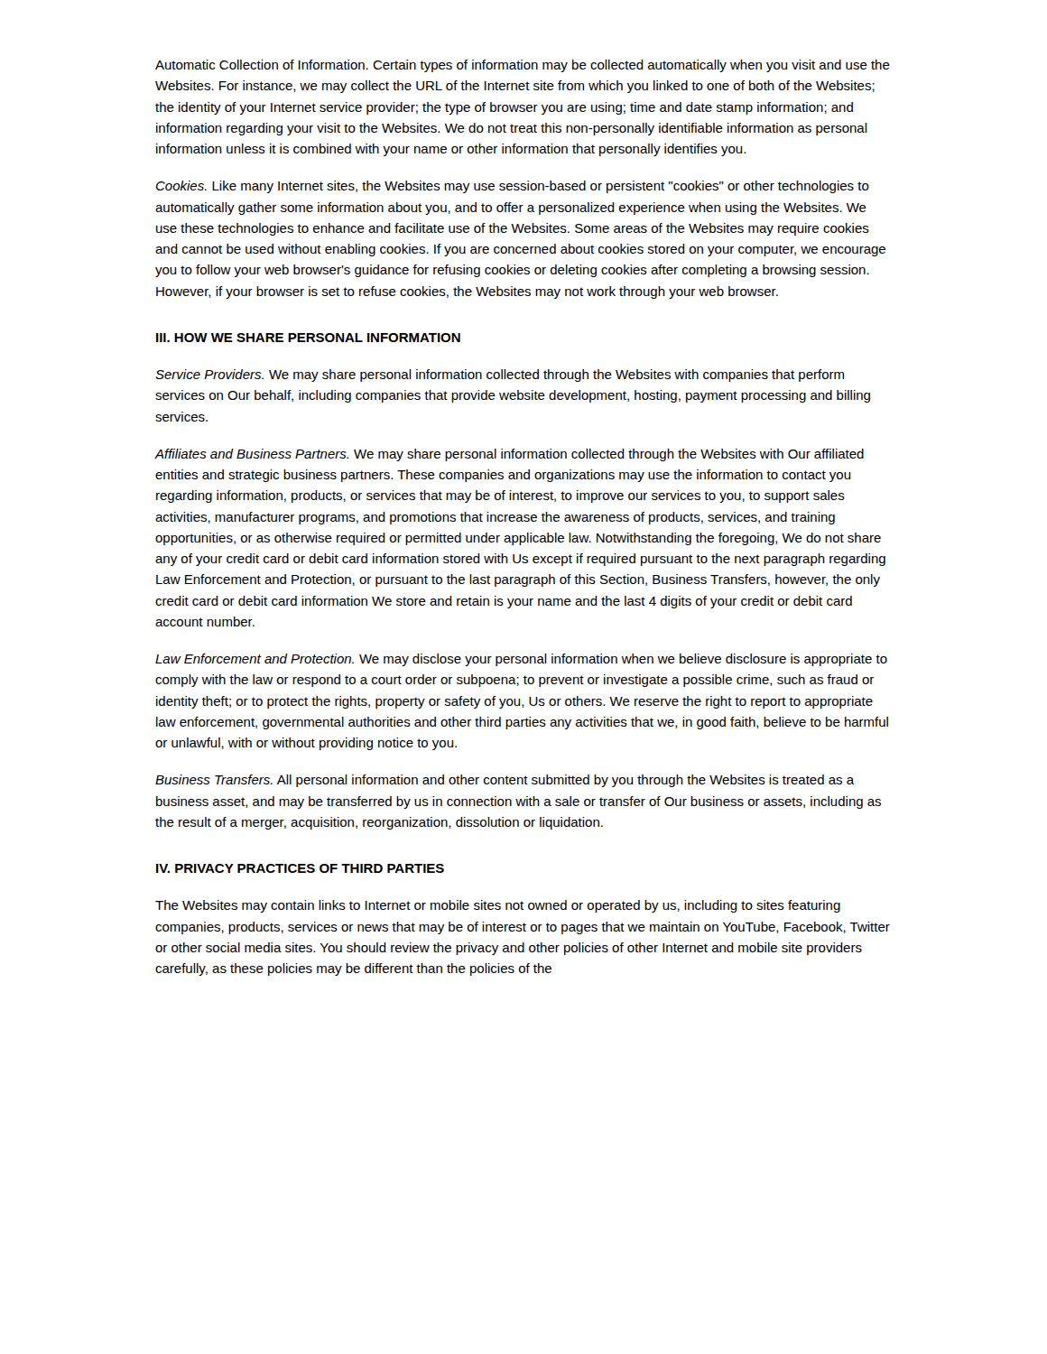Automatic Collection of Information. Certain types of information may be collected automatically when you visit and use the Websites. For instance, we may collect the URL of the Internet site from which you linked to one of both of the Websites; the identity of your Internet service provider; the type of browser you are using; time and date stamp information; and information regarding your visit to the Websites. We do not treat this non-personally identifiable information as personal information unless it is combined with your name or other information that personally identifies you.
Cookies. Like many Internet sites, the Websites may use session-based or persistent "cookies" or other technologies to automatically gather some information about you, and to offer a personalized experience when using the Websites. We use these technologies to enhance and facilitate use of the Websites. Some areas of the Websites may require cookies and cannot be used without enabling cookies. If you are concerned about cookies stored on your computer, we encourage you to follow your web browser's guidance for refusing cookies or deleting cookies after completing a browsing session. However, if your browser is set to refuse cookies, the Websites may not work through your web browser.
III. HOW WE SHARE PERSONAL INFORMATION
Service Providers. We may share personal information collected through the Websites with companies that perform services on Our behalf, including companies that provide website development, hosting, payment processing and billing services.
Affiliates and Business Partners. We may share personal information collected through the Websites with Our affiliated entities and strategic business partners. These companies and organizations may use the information to contact you regarding information, products, or services that may be of interest, to improve our services to you, to support sales activities, manufacturer programs, and promotions that increase the awareness of products, services, and training opportunities, or as otherwise required or permitted under applicable law. Notwithstanding the foregoing, We do not share any of your credit card or debit card information stored with Us except if required pursuant to the next paragraph regarding Law Enforcement and Protection, or pursuant to the last paragraph of this Section, Business Transfers, however, the only credit card or debit card information We store and retain is your name and the last 4 digits of your credit or debit card account number.
Law Enforcement and Protection. We may disclose your personal information when we believe disclosure is appropriate to comply with the law or respond to a court order or subpoena; to prevent or investigate a possible crime, such as fraud or identity theft; or to protect the rights, property or safety of you, Us or others. We reserve the right to report to appropriate law enforcement, governmental authorities and other third parties any activities that we, in good faith, believe to be harmful or unlawful, with or without providing notice to you.
Business Transfers. All personal information and other content submitted by you through the Websites is treated as a business asset, and may be transferred by us in connection with a sale or transfer of Our business or assets, including as the result of a merger, acquisition, reorganization, dissolution or liquidation.
IV. PRIVACY PRACTICES OF THIRD PARTIES
The Websites may contain links to Internet or mobile sites not owned or operated by us, including to sites featuring companies, products, services or news that may be of interest or to pages that we maintain on YouTube, Facebook, Twitter or other social media sites. You should review the privacy and other policies of other Internet and mobile site providers carefully, as these policies may be different than the policies of the